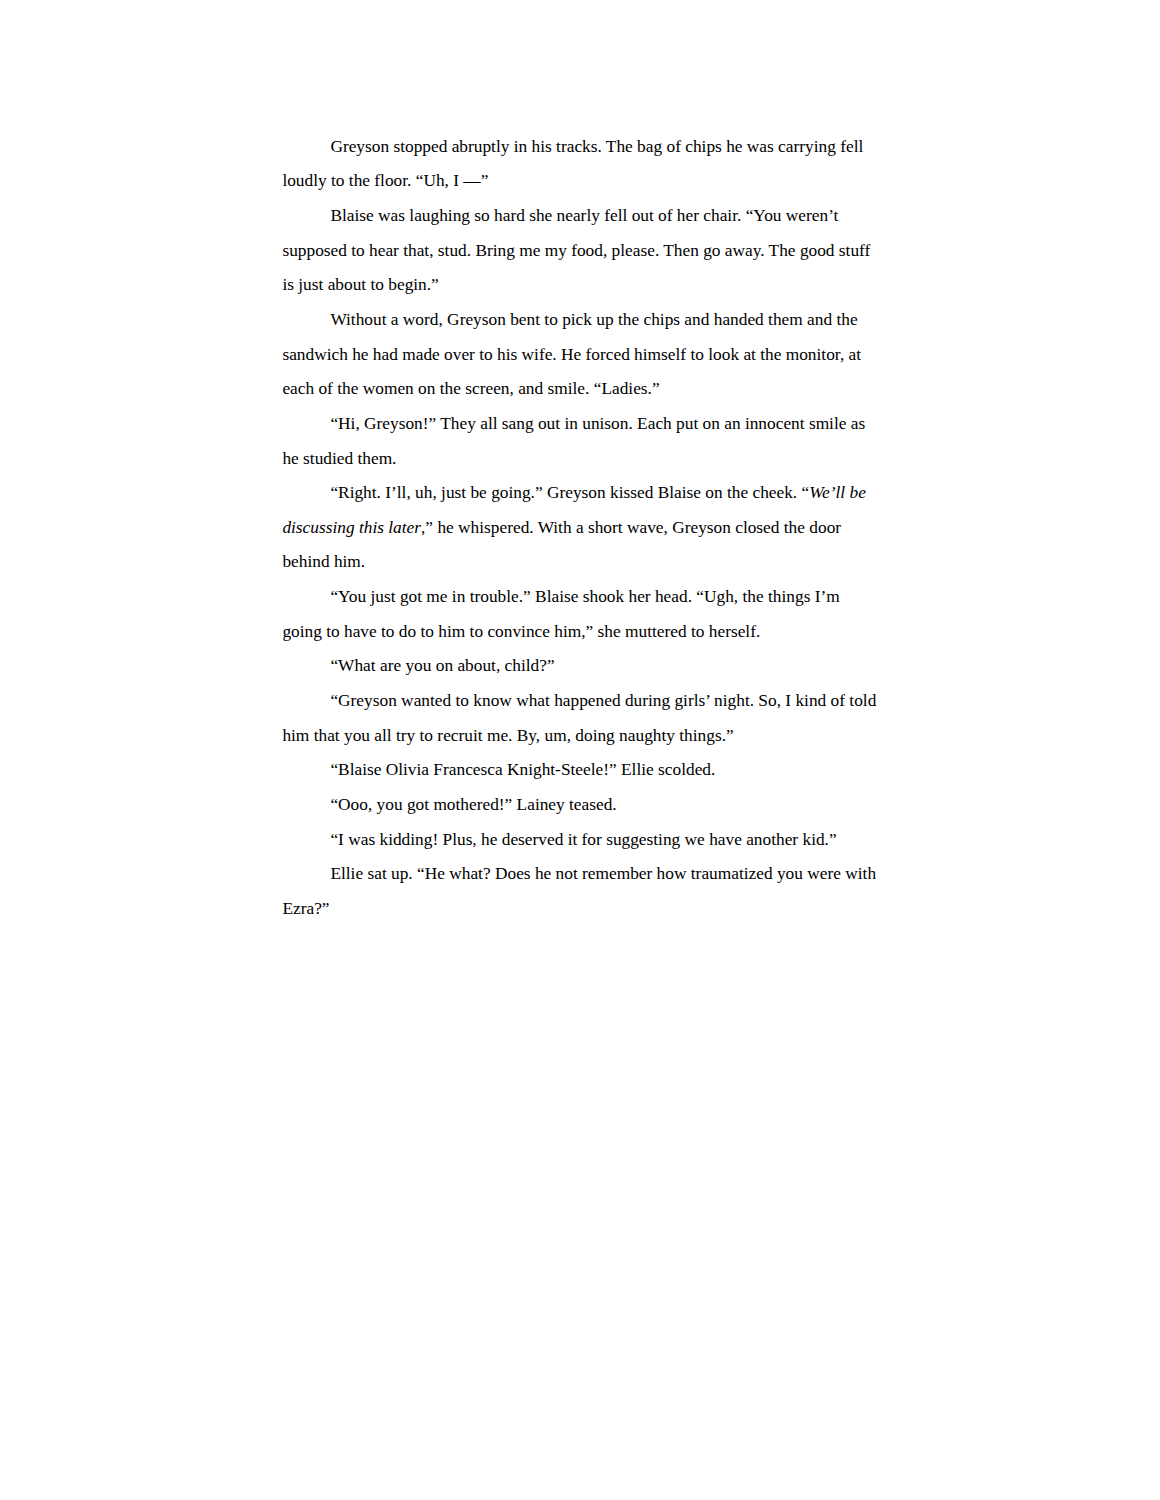Greyson stopped abruptly in his tracks. The bag of chips he was carrying fell loudly to the floor. “Uh, I —”
Blaise was laughing so hard she nearly fell out of her chair. “You weren’t supposed to hear that, stud. Bring me my food, please. Then go away. The good stuff is just about to begin.”
Without a word, Greyson bent to pick up the chips and handed them and the sandwich he had made over to his wife. He forced himself to look at the monitor, at each of the women on the screen, and smile. “Ladies.”
“Hi, Greyson!” They all sang out in unison. Each put on an innocent smile as he studied them.
“Right. I’ll, uh, just be going.” Greyson kissed Blaise on the cheek. “We’ll be discussing this later,” he whispered. With a short wave, Greyson closed the door behind him.
“You just got me in trouble.” Blaise shook her head. “Ugh, the things I’m going to have to do to him to convince him,” she muttered to herself.
“What are you on about, child?”
“Greyson wanted to know what happened during girls’ night. So, I kind of told him that you all try to recruit me. By, um, doing naughty things.”
“Blaise Olivia Francesca Knight-Steele!” Ellie scolded.
“Ooo, you got mothered!” Lainey teased.
“I was kidding! Plus, he deserved it for suggesting we have another kid.”
Ellie sat up. “He what? Does he not remember how traumatized you were with Ezra?”